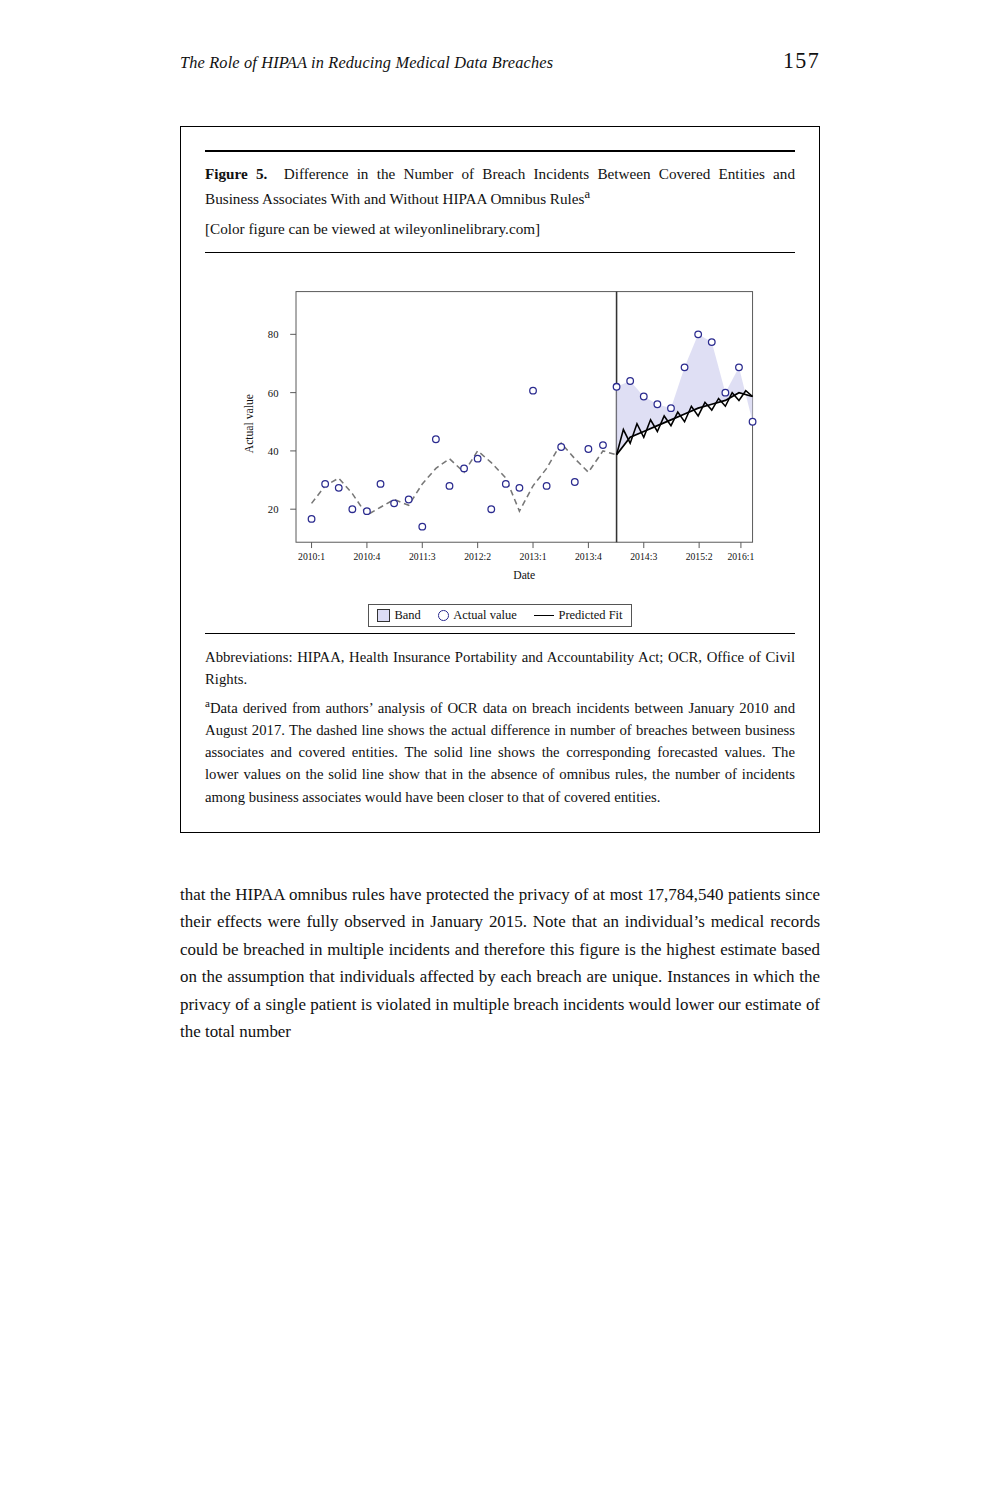The Role of HIPAA in Reducing Medical Data Breaches 157
Figure 5. Difference in the Number of Breach Incidents Between Covered Entities and Business Associates With and Without HIPAA Omnibus Rulesa [Color figure can be viewed at wileyonlinelibrary.com]
80 60 40 20 Actual value 2010:1 2010:4 2011:3 2012:2 2013:1 2013:4 2014:3 2015:2 2016:1 Date
Band Actual value Predicted Fit
Abbreviations: HIPAA, Health Insurance Portability and Accountability Act; OCR, Office of Civil Rights.
aData derived from authors’ analysis of OCR data on breach incidents between January 2010 and August 2017. The dashed line shows the actual difference in number of breaches between business associates and covered entities. The solid line shows the corresponding forecasted values. The lower values on the solid line show that in the absence of omnibus rules, the number of incidents among business associates would have been closer to that of covered entities.
that the HIPAA omnibus rules have protected the privacy of at most 17,784,540 patients since their effects were fully observed in January 2015. Note that an individual’s medical records could be breached in multiple incidents and therefore this figure is the highest estimate based on the assumption that individuals affected by each breach are unique. Instances in which the privacy of a single patient is violated in multiple breach incidents would lower our estimate of the total number